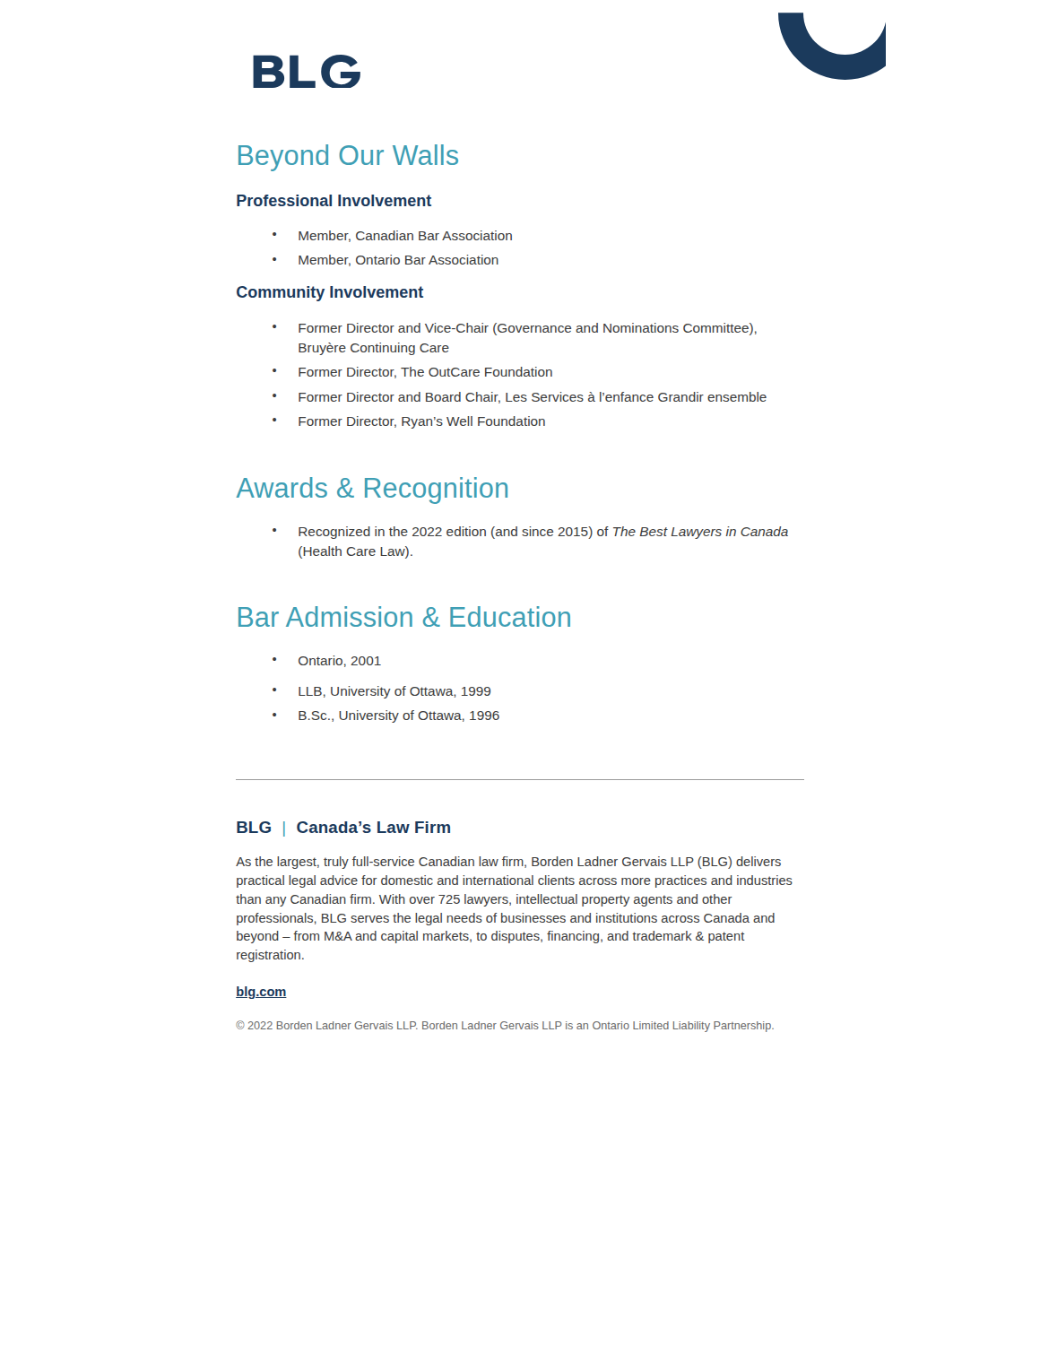Beyond Our Walls
Professional Involvement
Member, Canadian Bar Association
Member, Ontario Bar Association
Community Involvement
Former Director and Vice-Chair (Governance and Nominations Committee), Bruyère Continuing Care
Former Director, The OutCare Foundation
Former Director and Board Chair, Les Services à l’enfance Grandir ensemble
Former Director, Ryan’s Well Foundation
Awards & Recognition
Recognized in the 2022 edition (and since 2015) of The Best Lawyers in Canada (Health Care Law).
Bar Admission & Education
Ontario, 2001
LLB, University of Ottawa, 1999
B.Sc., University of Ottawa, 1996
BLG | Canada’s Law Firm
As the largest, truly full-service Canadian law firm, Borden Ladner Gervais LLP (BLG) delivers practical legal advice for domestic and international clients across more practices and industries than any Canadian firm. With over 725 lawyers, intellectual property agents and other professionals, BLG serves the legal needs of businesses and institutions across Canada and beyond – from M&A and capital markets, to disputes, financing, and trademark & patent registration.
blg.com
© 2022 Borden Ladner Gervais LLP. Borden Ladner Gervais LLP is an Ontario Limited Liability Partnership.